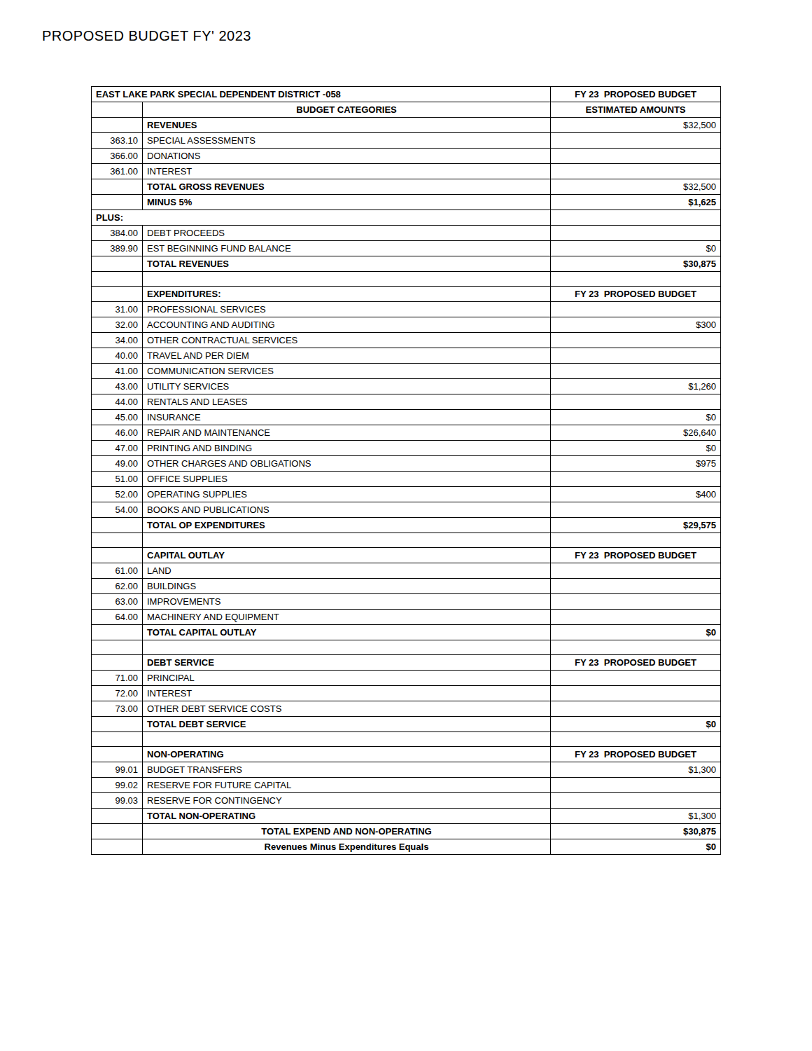PROPOSED BUDGET FY' 2023
| EAST LAKE PARK SPECIAL DEPENDENT DISTRICT -058 | FY 23 PROPOSED BUDGET |
| | BUDGET CATEGORIES | ESTIMATED AMOUNTS |
| | REVENUES | $32,500 |
| 363.10 | SPECIAL ASSESSMENTS | |
| 366.00 | DONATIONS | |
| 361.00 | INTEREST | |
| | TOTAL GROSS REVENUES | $32,500 |
| | MINUS 5% | $1,625 |
| PLUS: | |
| 384.00 | DEBT PROCEEDS | |
| 389.90 | EST BEGINNING FUND BALANCE | $0 |
| | TOTAL REVENUES | $30,875 |
| | EXPENDITURES: | FY 23 PROPOSED BUDGET |
| 31.00 | PROFESSIONAL SERVICES | |
| 32.00 | ACCOUNTING AND AUDITING | $300 |
| 34.00 | OTHER CONTRACTUAL SERVICES | |
| 40.00 | TRAVEL AND PER DIEM | |
| 41.00 | COMMUNICATION SERVICES | |
| 43.00 | UTILITY SERVICES | $1,260 |
| 44.00 | RENTALS AND LEASES | |
| 45.00 | INSURANCE | $0 |
| 46.00 | REPAIR AND MAINTENANCE | $26,640 |
| 47.00 | PRINTING AND BINDING | $0 |
| 49.00 | OTHER CHARGES AND OBLIGATIONS | $975 |
| 51.00 | OFFICE SUPPLIES | |
| 52.00 | OPERATING SUPPLIES | $400 |
| 54.00 | BOOKS AND PUBLICATIONS | |
| | TOTAL OP EXPENDITURES | $29,575 |
| | CAPITAL OUTLAY | FY 23 PROPOSED BUDGET |
| 61.00 | LAND | |
| 62.00 | BUILDINGS | |
| 63.00 | IMPROVEMENTS | |
| 64.00 | MACHINERY AND EQUIPMENT | |
| | TOTAL CAPITAL OUTLAY | $0 |
| | DEBT SERVICE | FY 23 PROPOSED BUDGET |
| 71.00 | PRINCIPAL | |
| 72.00 | INTEREST | |
| 73.00 | OTHER DEBT SERVICE COSTS | |
| | TOTAL DEBT SERVICE | $0 |
| | NON-OPERATING | FY 23 PROPOSED BUDGET |
| 99.01 | BUDGET TRANSFERS | $1,300 |
| 99.02 | RESERVE FOR FUTURE CAPITAL | |
| 99.03 | RESERVE FOR CONTINGENCY | |
| | TOTAL NON-OPERATING | $1,300 |
| | TOTAL EXPEND AND NON-OPERATING | $30,875 |
| | Revenues Minus Expenditures Equals | $0 |